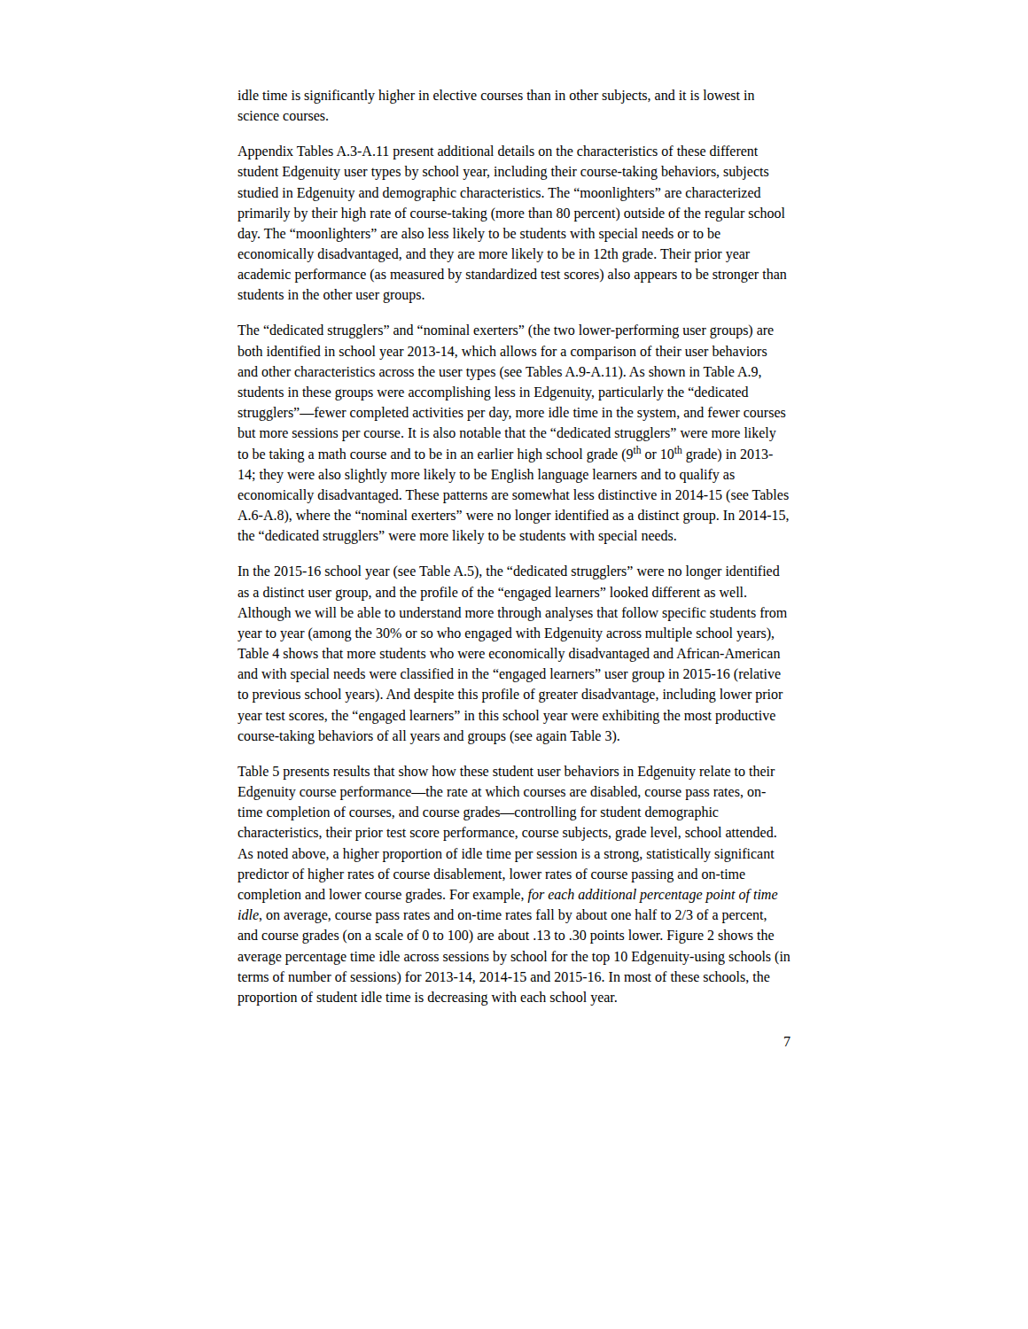idle time is significantly higher in elective courses than in other subjects, and it is lowest in science courses.
Appendix Tables A.3-A.11 present additional details on the characteristics of these different student Edgenuity user types by school year, including their course-taking behaviors, subjects studied in Edgenuity and demographic characteristics. The “moonlighters” are characterized primarily by their high rate of course-taking (more than 80 percent) outside of the regular school day. The “moonlighters” are also less likely to be students with special needs or to be economically disadvantaged, and they are more likely to be in 12th grade. Their prior year academic performance (as measured by standardized test scores) also appears to be stronger than students in the other user groups.
The “dedicated strugglers” and “nominal exerters” (the two lower-performing user groups) are both identified in school year 2013-14, which allows for a comparison of their user behaviors and other characteristics across the user types (see Tables A.9-A.11). As shown in Table A.9, students in these groups were accomplishing less in Edgenuity, particularly the “dedicated strugglers”—fewer completed activities per day, more idle time in the system, and fewer courses but more sessions per course. It is also notable that the “dedicated strugglers” were more likely to be taking a math course and to be in an earlier high school grade (9th or 10th grade) in 2013-14; they were also slightly more likely to be English language learners and to qualify as economically disadvantaged. These patterns are somewhat less distinctive in 2014-15 (see Tables A.6-A.8), where the “nominal exerters” were no longer identified as a distinct group. In 2014-15, the “dedicated strugglers” were more likely to be students with special needs.
In the 2015-16 school year (see Table A.5), the “dedicated strugglers” were no longer identified as a distinct user group, and the profile of the “engaged learners” looked different as well. Although we will be able to understand more through analyses that follow specific students from year to year (among the 30% or so who engaged with Edgenuity across multiple school years), Table 4 shows that more students who were economically disadvantaged and African-American and with special needs were classified in the “engaged learners” user group in 2015-16 (relative to previous school years). And despite this profile of greater disadvantage, including lower prior year test scores, the “engaged learners” in this school year were exhibiting the most productive course-taking behaviors of all years and groups (see again Table 3).
Table 5 presents results that show how these student user behaviors in Edgenuity relate to their Edgenuity course performance—the rate at which courses are disabled, course pass rates, on-time completion of courses, and course grades—controlling for student demographic characteristics, their prior test score performance, course subjects, grade level, school attended. As noted above, a higher proportion of idle time per session is a strong, statistically significant predictor of higher rates of course disablement, lower rates of course passing and on-time completion and lower course grades. For example, for each additional percentage point of time idle, on average, course pass rates and on-time rates fall by about one half to 2/3 of a percent, and course grades (on a scale of 0 to 100) are about .13 to .30 points lower. Figure 2 shows the average percentage time idle across sessions by school for the top 10 Edgenuity-using schools (in terms of number of sessions) for 2013-14, 2014-15 and 2015-16. In most of these schools, the proportion of student idle time is decreasing with each school year.
7